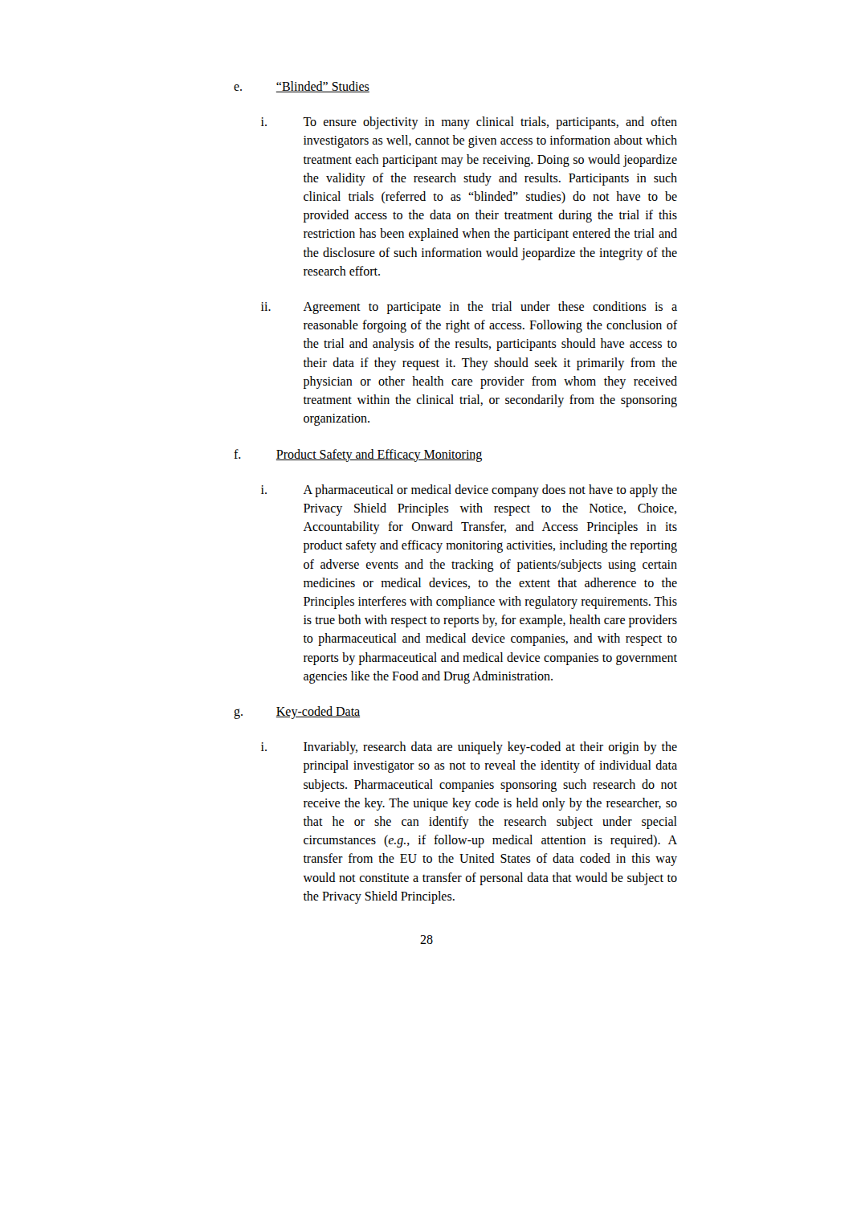e.
“Blinded” Studies
i.
To ensure objectivity in many clinical trials, participants, and often investigators as well, cannot be given access to information about which treatment each participant may be receiving. Doing so would jeopardize the validity of the research study and results. Participants in such clinical trials (referred to as “blinded” studies) do not have to be provided access to the data on their treatment during the trial if this restriction has been explained when the participant entered the trial and the disclosure of such information would jeopardize the integrity of the research effort.
ii.
Agreement to participate in the trial under these conditions is a reasonable forgoing of the right of access. Following the conclusion of the trial and analysis of the results, participants should have access to their data if they request it. They should seek it primarily from the physician or other health care provider from whom they received treatment within the clinical trial, or secondarily from the sponsoring organization.
f.
Product Safety and Efficacy Monitoring
i.
A pharmaceutical or medical device company does not have to apply the Privacy Shield Principles with respect to the Notice, Choice, Accountability for Onward Transfer, and Access Principles in its product safety and efficacy monitoring activities, including the reporting of adverse events and the tracking of patients/subjects using certain medicines or medical devices, to the extent that adherence to the Principles interferes with compliance with regulatory requirements. This is true both with respect to reports by, for example, health care providers to pharmaceutical and medical device companies, and with respect to reports by pharmaceutical and medical device companies to government agencies like the Food and Drug Administration.
g.
Key-coded Data
i.
Invariably, research data are uniquely key-coded at their origin by the principal investigator so as not to reveal the identity of individual data subjects. Pharmaceutical companies sponsoring such research do not receive the key. The unique key code is held only by the researcher, so that he or she can identify the research subject under special circumstances (e.g., if follow-up medical attention is required). A transfer from the EU to the United States of data coded in this way would not constitute a transfer of personal data that would be subject to the Privacy Shield Principles.
28